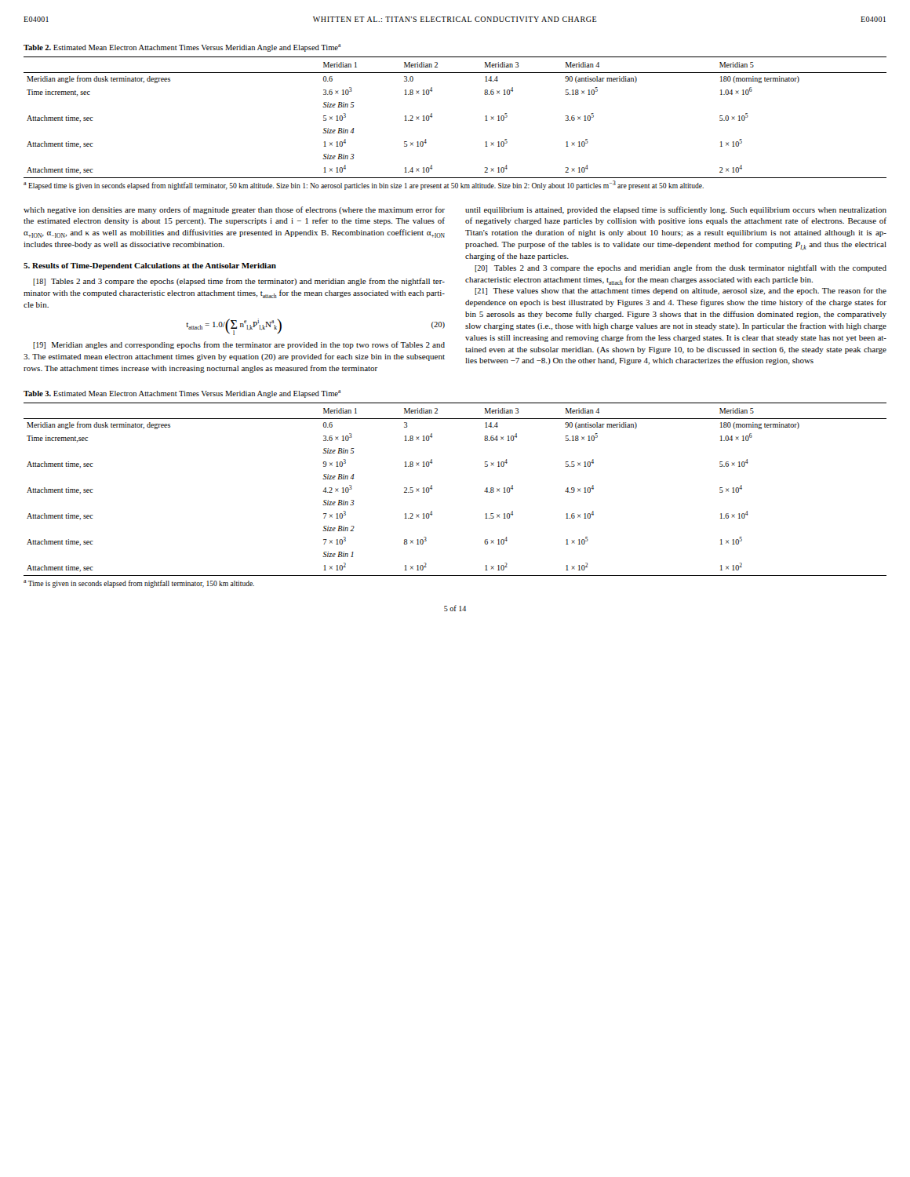E04001 WHITTEN ET AL.: TITAN'S ELECTRICAL CONDUCTIVITY AND CHARGE E04001
Table 2. Estimated Mean Electron Attachment Times Versus Meridian Angle and Elapsed Time a
| | Meridian 1 | Meridian 2 | Meridian 3 | Meridian 4 | Meridian 5 |
| --- | --- | --- | --- | --- | --- |
| Meridian angle from dusk terminator, degrees | 0.6 | 3.0 | 14.4 | 90 (antisolar meridian) | 180 (morning terminator) |
| Time increment, sec | 3.6 × 10 3 | 1.8 × 10 4 | 8.6 × 10 4 | 5.18 × 10 5 | 1.04 × 10 6 |
| | Size Bin 5 | |
| Attachment time, sec | 5 × 10 3 | 1.2 × 10 4 | 1 × 10 5 | 3.6 × 10 5 | 5.0 × 10 5 |
| | Size Bin 4 | |
| Attachment time, sec | 1 × 10 4 | 5 × 10 4 | 1 × 10 5 | 1 × 10 5 | 1 × 10 5 |
| | Size Bin 3 | |
| Attachment time, sec | 1 × 10 4 | 1.4 × 10 4 | 2 × 10 4 | 2 × 10 4 | 2 × 10 4 |
a Elapsed time is given in seconds elapsed from nightfall terminator, 50 km altitude. Size bin 1: No aerosol particles in bin size 1 are present at 50 km altitude. Size bin 2: Only about 10 particles m−3 are present at 50 km altitude.
which negative ion densities are many orders of magnitude greater than those of electrons (where the maximum error for the estimated electron density is about 15 percent). The superscripts i and i − 1 refer to the time steps. The values of α+ION, α−ION, and κ as well as mobilities and diffusivities are presented in Appendix B. Recombination coefficient α+ION includes three-body as well as dissociative recombination.
5. Results of Time-Dependent Calculations at the Antisolar Meridian
[18] Tables 2 and 3 compare the epochs (elapsed time from the terminator) and meridian angle from the nightfall terminator with the computed characteristic electron attachment times, tattach for the mean charges associated with each particle bin.
tattach = 1.0/(Σl nel,kPil,kNak) (20)
[19] Meridian angles and corresponding epochs from the terminator are provided in the top two rows of Tables 2 and 3. The estimated mean electron attachment times given by equation (20) are provided for each size bin in the subsequent rows. The attachment times increase with increasing nocturnal angles as measured from the terminator
until equilibrium is attained, provided the elapsed time is sufficiently long. Such equilibrium occurs when neutralization of negatively charged haze particles by collision with positive ions equals the attachment rate of electrons. Because of Titan's rotation the duration of night is only about 10 hours; as a result equilibrium is not attained although it is approached. The purpose of the tables is to validate our time-dependent method for computing Pl,k and thus the electrical charging of the haze particles.
[20] Tables 2 and 3 compare the epochs and meridian angle from the dusk terminator nightfall with the computed characteristic electron attachment times, tattach for the mean charges associated with each particle bin.
[21] These values show that the attachment times depend on altitude, aerosol size, and the epoch. The reason for the dependence on epoch is best illustrated by Figures 3 and 4. These figures show the time history of the charge states for bin 5 aerosols as they become fully charged. Figure 3 shows that in the diffusion dominated region, the comparatively slow charging states (i.e., those with high charge values are not in steady state). In particular the fraction with high charge values is still increasing and removing charge from the less charged states. It is clear that steady state has not yet been attained even at the subsolar meridian. (As shown by Figure 10, to be discussed in section 6, the steady state peak charge lies between −7 and −8.) On the other hand, Figure 4, which characterizes the effusion region, shows
Table 3. Estimated Mean Electron Attachment Times Versus Meridian Angle and Elapsed Time a
| | Meridian 1 | Meridian 2 | Meridian 3 | Meridian 4 | Meridian 5 |
| --- | --- | --- | --- | --- | --- |
| Meridian angle from dusk terminator, degrees | 0.6 | 3 | 14.4 | 90 (antisolar meridian) | 180 (morning terminator) |
| Time increment,sec | 3.6 × 10 3 | 1.8 × 10 4 | 8.64 × 10 4 | 5.18 × 10 5 | 1.04 × 10 6 |
| | Size Bin 5 | |
| Attachment time, sec | 9 × 10 3 | 1.8 × 10 4 | 5 × 10 4 | 5.5 × 10 4 | 5.6 × 10 4 |
| | Size Bin 4 | |
| Attachment time, sec | 4.2 × 10 3 | 2.5 × 10 4 | 4.8 × 10 4 | 4.9 × 10 4 | 5 × 10 4 |
| | Size Bin 3 | |
| Attachment time, sec | 7 × 10 3 | 1.2 × 10 4 | 1.5 × 10 4 | 1.6 × 10 4 | 1.6 × 10 4 |
| | Size Bin 2 | |
| Attachment time, sec | 7 × 10 3 | 8 × 10 3 | 6 × 10 4 | 1 × 10 5 | 1 × 10 5 |
| | Size Bin 1 | |
| Attachment time, sec | 1 × 10 2 | 1 × 10 2 | 1 × 10 2 | 1 × 10 2 | 1 × 10 2 |
a Time is given in seconds elapsed from nightfall terminator, 150 km altitude.
5 of 14